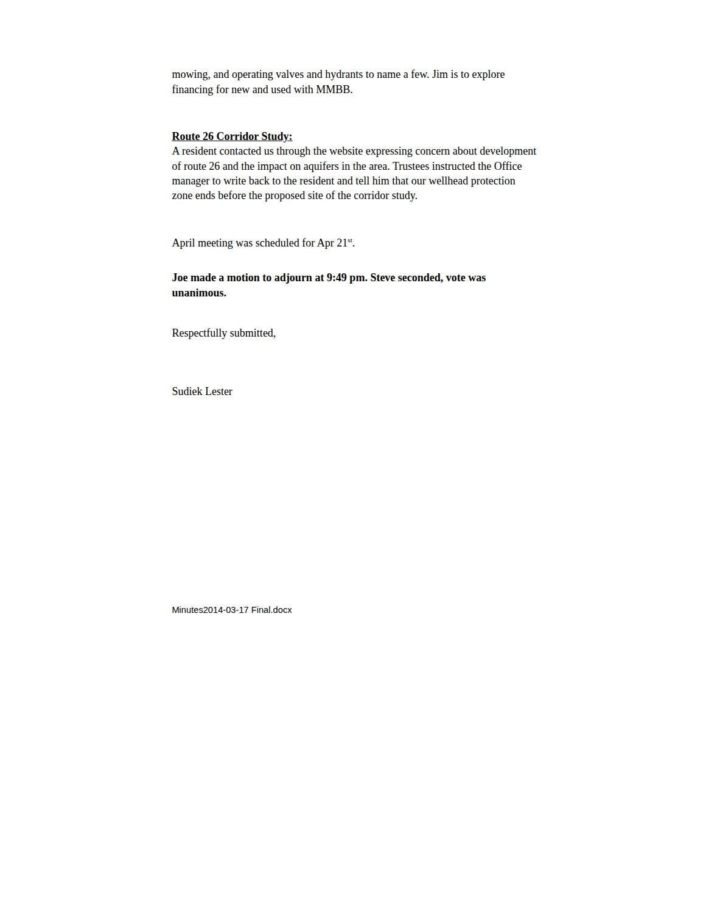mowing, and operating valves and hydrants to name a few. Jim is to explore financing for new and used with MMBB.
Route 26 Corridor Study:
A resident contacted us through the website expressing concern about development of route 26 and the impact on aquifers in the area. Trustees instructed the Office manager to write back to the resident and tell him that our wellhead protection zone ends before the proposed site of the corridor study.
April meeting was scheduled for Apr 21st.
Joe made a motion to adjourn at 9:49 pm. Steve seconded, vote was unanimous.
Respectfully submitted,
Sudiek Lester
Minutes2014-03-17 Final.docx